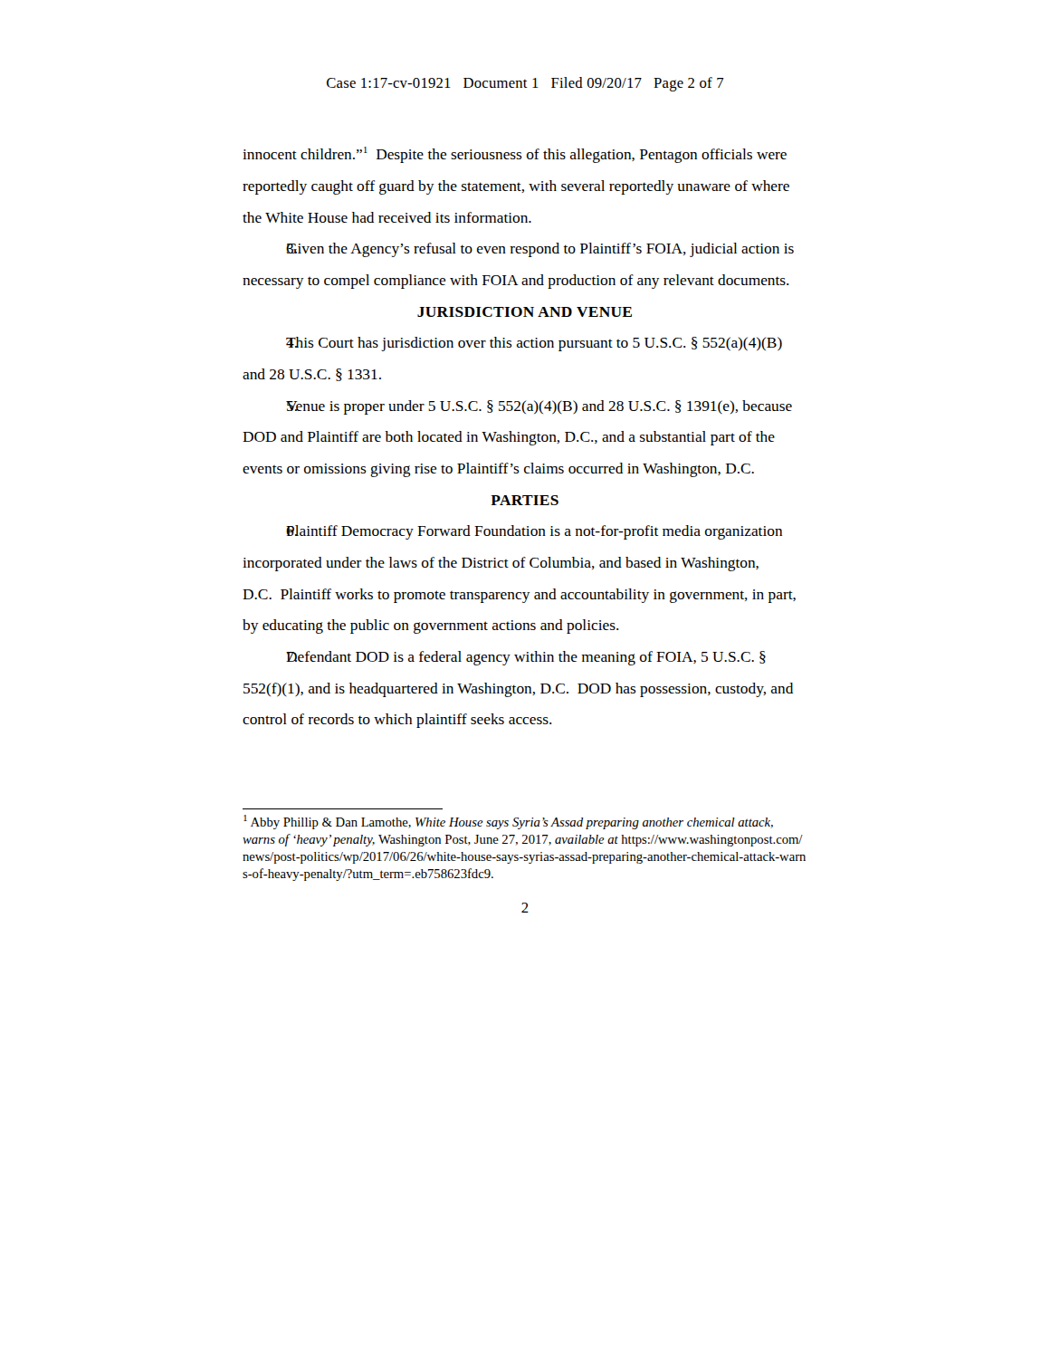Case 1:17-cv-01921 Document 1 Filed 09/20/17 Page 2 of 7
innocent children.”1 Despite the seriousness of this allegation, Pentagon officials were reportedly caught off guard by the statement, with several reportedly unaware of where the White House had received its information.
3. Given the Agency’s refusal to even respond to Plaintiff’s FOIA, judicial action is necessary to compel compliance with FOIA and production of any relevant documents.
JURISDICTION AND VENUE
4. This Court has jurisdiction over this action pursuant to 5 U.S.C. § 552(a)(4)(B) and 28 U.S.C. § 1331.
5. Venue is proper under 5 U.S.C. § 552(a)(4)(B) and 28 U.S.C. § 1391(e), because DOD and Plaintiff are both located in Washington, D.C., and a substantial part of the events or omissions giving rise to Plaintiff’s claims occurred in Washington, D.C.
PARTIES
6. Plaintiff Democracy Forward Foundation is a not-for-profit media organization incorporated under the laws of the District of Columbia, and based in Washington, D.C. Plaintiff works to promote transparency and accountability in government, in part, by educating the public on government actions and policies.
7. Defendant DOD is a federal agency within the meaning of FOIA, 5 U.S.C. § 552(f)(1), and is headquartered in Washington, D.C. DOD has possession, custody, and control of records to which plaintiff seeks access.
1 Abby Phillip & Dan Lamothe, White House says Syria’s Assad preparing another chemical attack, warns of ‘heavy’ penalty, Washington Post, June 27, 2017, available at https://www.washingtonpost.com/news/post-politics/wp/2017/06/26/white-house-says-syrias-assad-preparing-another-chemical-attack-warns-of-heavy-penalty/?utm_term=.eb758623fdc9.
2